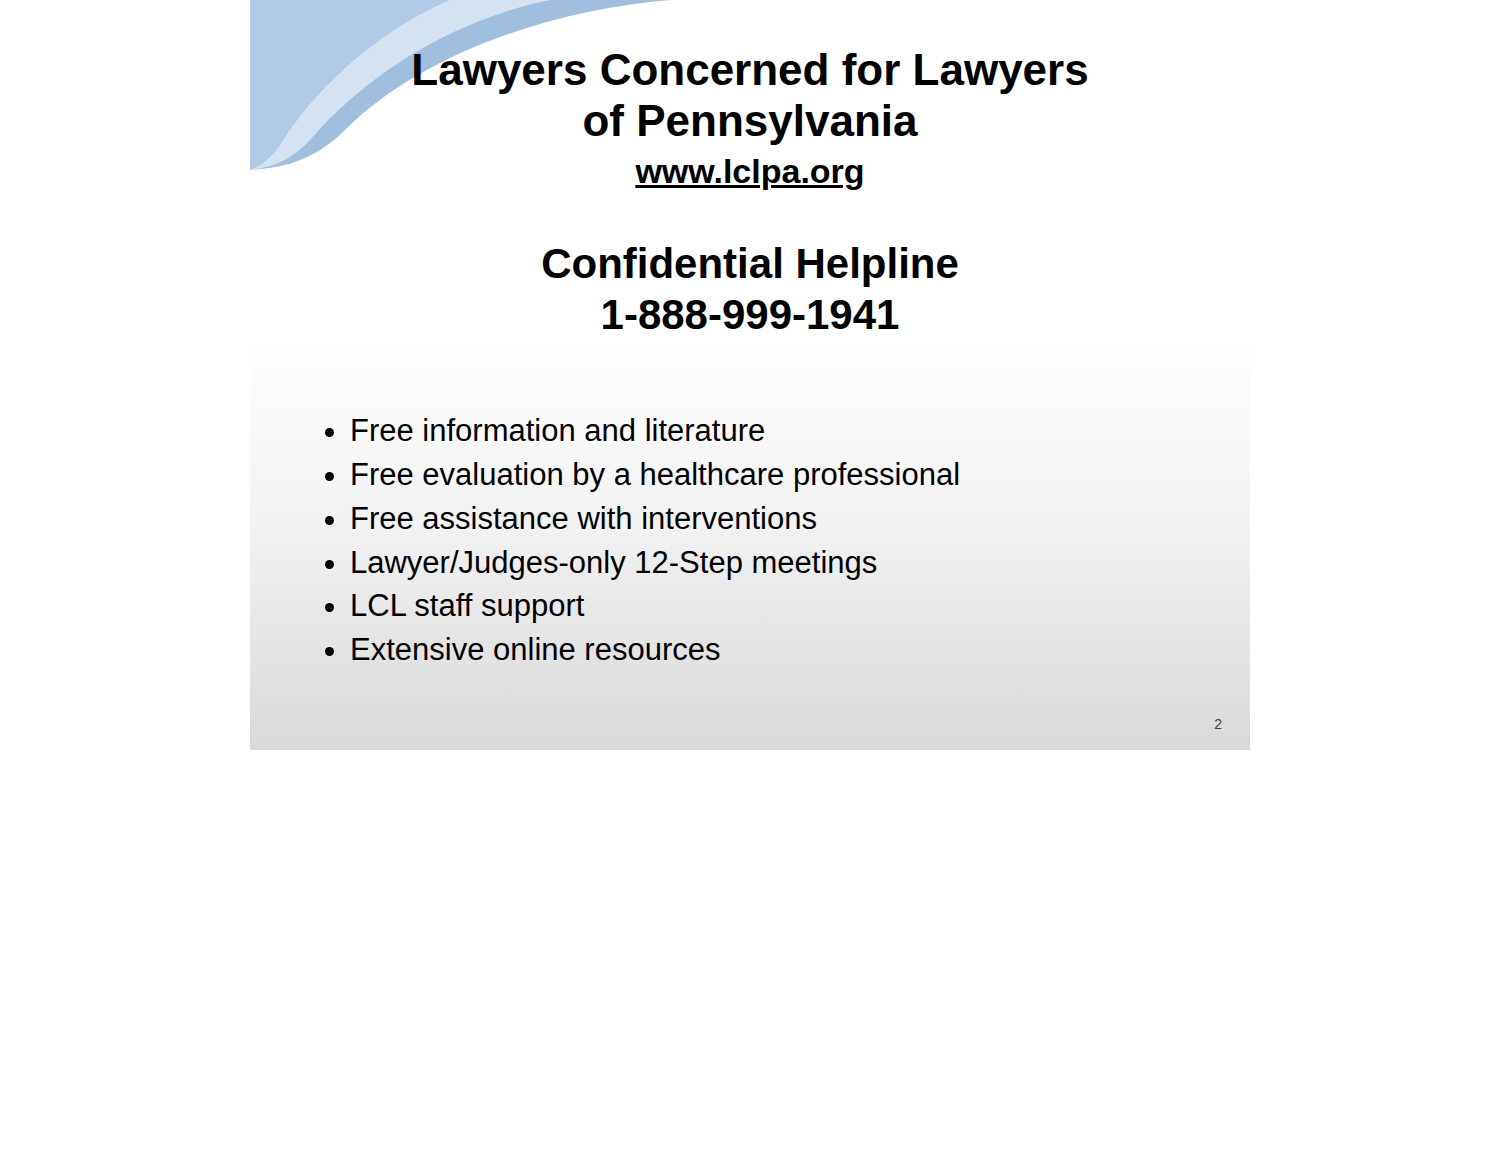Lawyers Concerned for Lawyers
of Pennsylvania
www.lclpa.org
Confidential Helpline
1-888-999-1941
Free information and literature
Free evaluation by a healthcare professional
Free assistance with interventions
Lawyer/Judges-only 12-Step meetings
LCL staff support
Extensive online resources
2